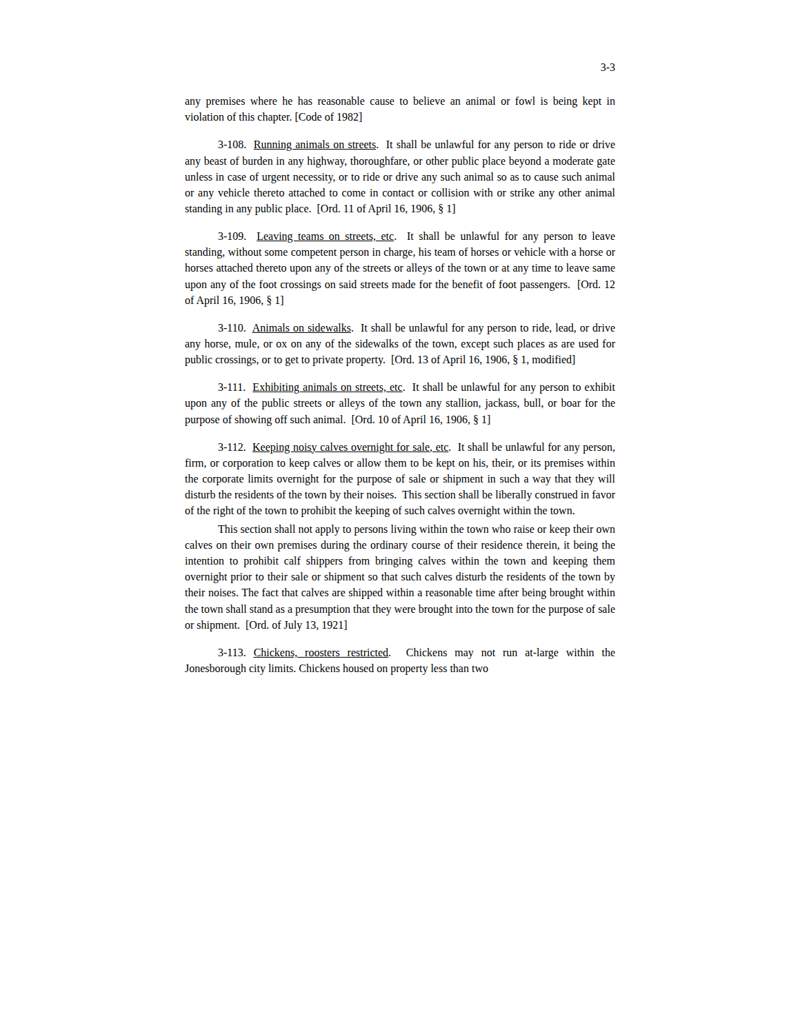3-3
any premises where he has reasonable cause to believe an animal or fowl is being kept in violation of this chapter. [Code of 1982]
3-108. Running animals on streets. It shall be unlawful for any person to ride or drive any beast of burden in any highway, thoroughfare, or other public place beyond a moderate gate unless in case of urgent necessity, or to ride or drive any such animal so as to cause such animal or any vehicle thereto attached to come in contact or collision with or strike any other animal standing in any public place. [Ord. 11 of April 16, 1906, § 1]
3-109. Leaving teams on streets, etc. It shall be unlawful for any person to leave standing, without some competent person in charge, his team of horses or vehicle with a horse or horses attached thereto upon any of the streets or alleys of the town or at any time to leave same upon any of the foot crossings on said streets made for the benefit of foot passengers. [Ord. 12 of April 16, 1906, § 1]
3-110. Animals on sidewalks. It shall be unlawful for any person to ride, lead, or drive any horse, mule, or ox on any of the sidewalks of the town, except such places as are used for public crossings, or to get to private property. [Ord. 13 of April 16, 1906, § 1, modified]
3-111. Exhibiting animals on streets, etc. It shall be unlawful for any person to exhibit upon any of the public streets or alleys of the town any stallion, jackass, bull, or boar for the purpose of showing off such animal. [Ord. 10 of April 16, 1906, § 1]
3-112. Keeping noisy calves overnight for sale, etc. It shall be unlawful for any person, firm, or corporation to keep calves or allow them to be kept on his, their, or its premises within the corporate limits overnight for the purpose of sale or shipment in such a way that they will disturb the residents of the town by their noises. This section shall be liberally construed in favor of the right of the town to prohibit the keeping of such calves overnight within the town.
This section shall not apply to persons living within the town who raise or keep their own calves on their own premises during the ordinary course of their residence therein, it being the intention to prohibit calf shippers from bringing calves within the town and keeping them overnight prior to their sale or shipment so that such calves disturb the residents of the town by their noises. The fact that calves are shipped within a reasonable time after being brought within the town shall stand as a presumption that they were brought into the town for the purpose of sale or shipment. [Ord. of July 13, 1921]
3-113. Chickens, roosters restricted. Chickens may not run at-large within the Jonesborough city limits. Chickens housed on property less than two